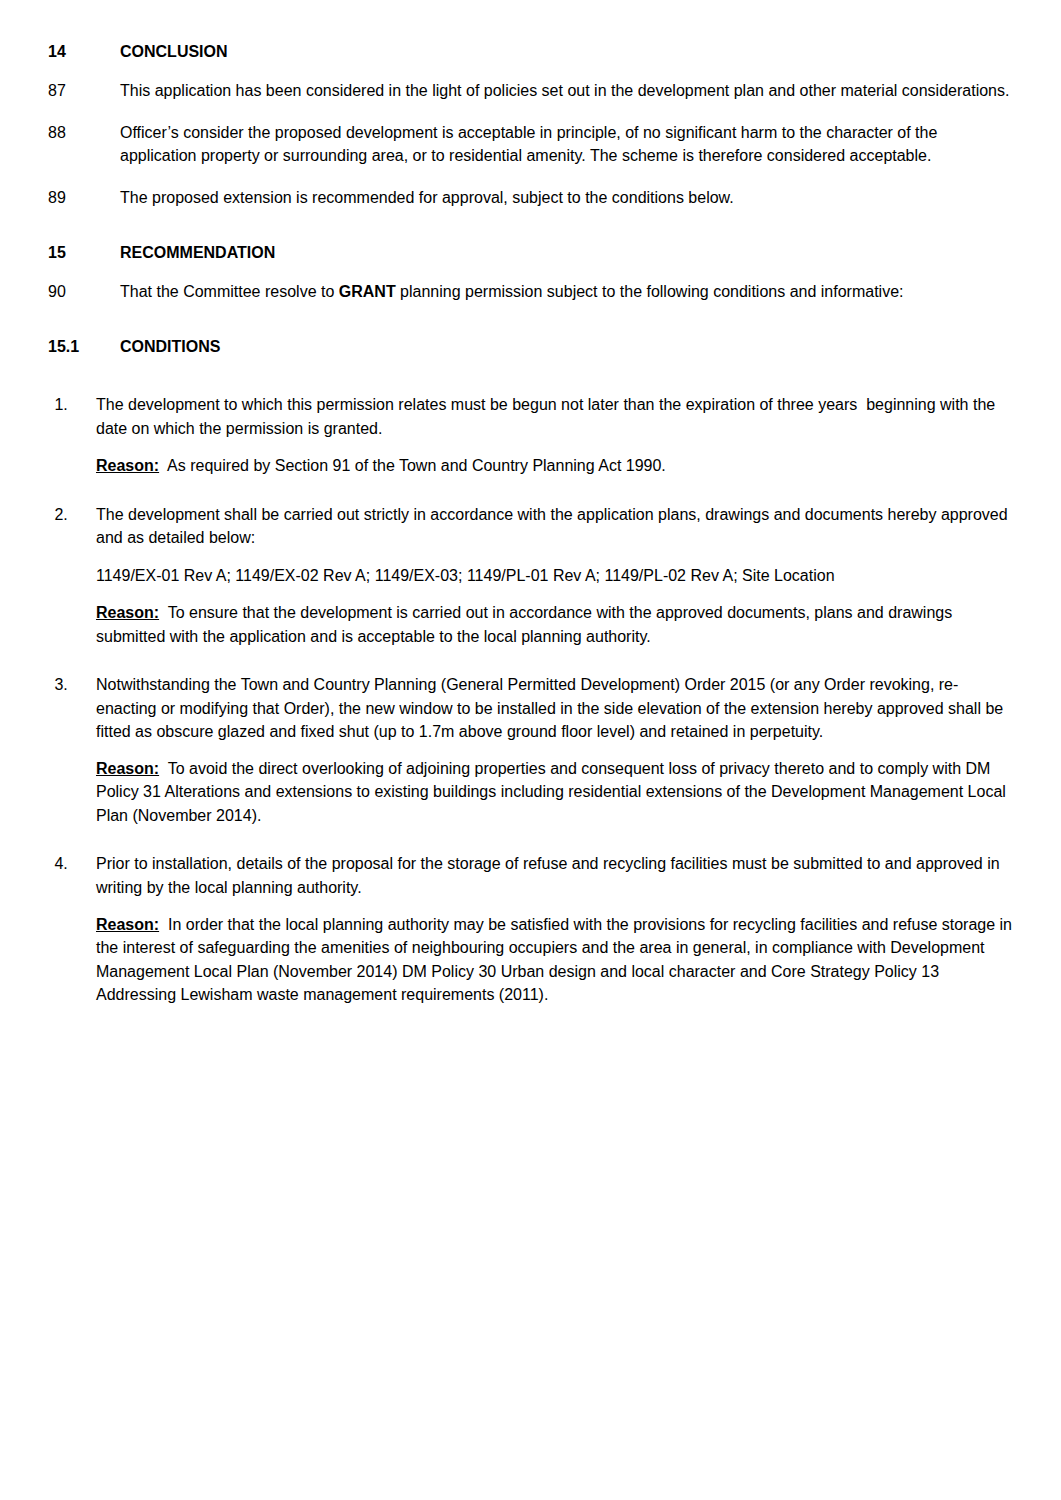14 Conclusion
87 This application has been considered in the light of policies set out in the development plan and other material considerations.
88 Officer’s consider the proposed development is acceptable in principle, of no significant harm to the character of the application property or surrounding area, or to residential amenity. The scheme is therefore considered acceptable.
89 The proposed extension is recommended for approval, subject to the conditions below.
15 Recommendation
90 That the Committee resolve to GRANT planning permission subject to the following conditions and informative:
15.1 Conditions
The development to which this permission relates must be begun not later than the expiration of three years beginning with the date on which the permission is granted.
Reason: As required by Section 91 of the Town and Country Planning Act 1990.
The development shall be carried out strictly in accordance with the application plans, drawings and documents hereby approved and as detailed below:
1149/EX-01 Rev A; 1149/EX-02 Rev A; 1149/EX-03; 1149/PL-01 Rev A; 1149/PL-02 Rev A; Site Location
Reason: To ensure that the development is carried out in accordance with the approved documents, plans and drawings submitted with the application and is acceptable to the local planning authority.
Notwithstanding the Town and Country Planning (General Permitted Development) Order 2015 (or any Order revoking, re-enacting or modifying that Order), the new window to be installed in the side elevation of the extension hereby approved shall be fitted as obscure glazed and fixed shut (up to 1.7m above ground floor level) and retained in perpetuity.
Reason: To avoid the direct overlooking of adjoining properties and consequent loss of privacy thereto and to comply with DM Policy 31 Alterations and extensions to existing buildings including residential extensions of the Development Management Local Plan (November 2014).
Prior to installation, details of the proposal for the storage of refuse and recycling facilities must be submitted to and approved in writing by the local planning authority.
Reason: In order that the local planning authority may be satisfied with the provisions for recycling facilities and refuse storage in the interest of safeguarding the amenities of neighbouring occupiers and the area in general, in compliance with Development Management Local Plan (November 2014) DM Policy 30 Urban design and local character and Core Strategy Policy 13 Addressing Lewisham waste management requirements (2011).